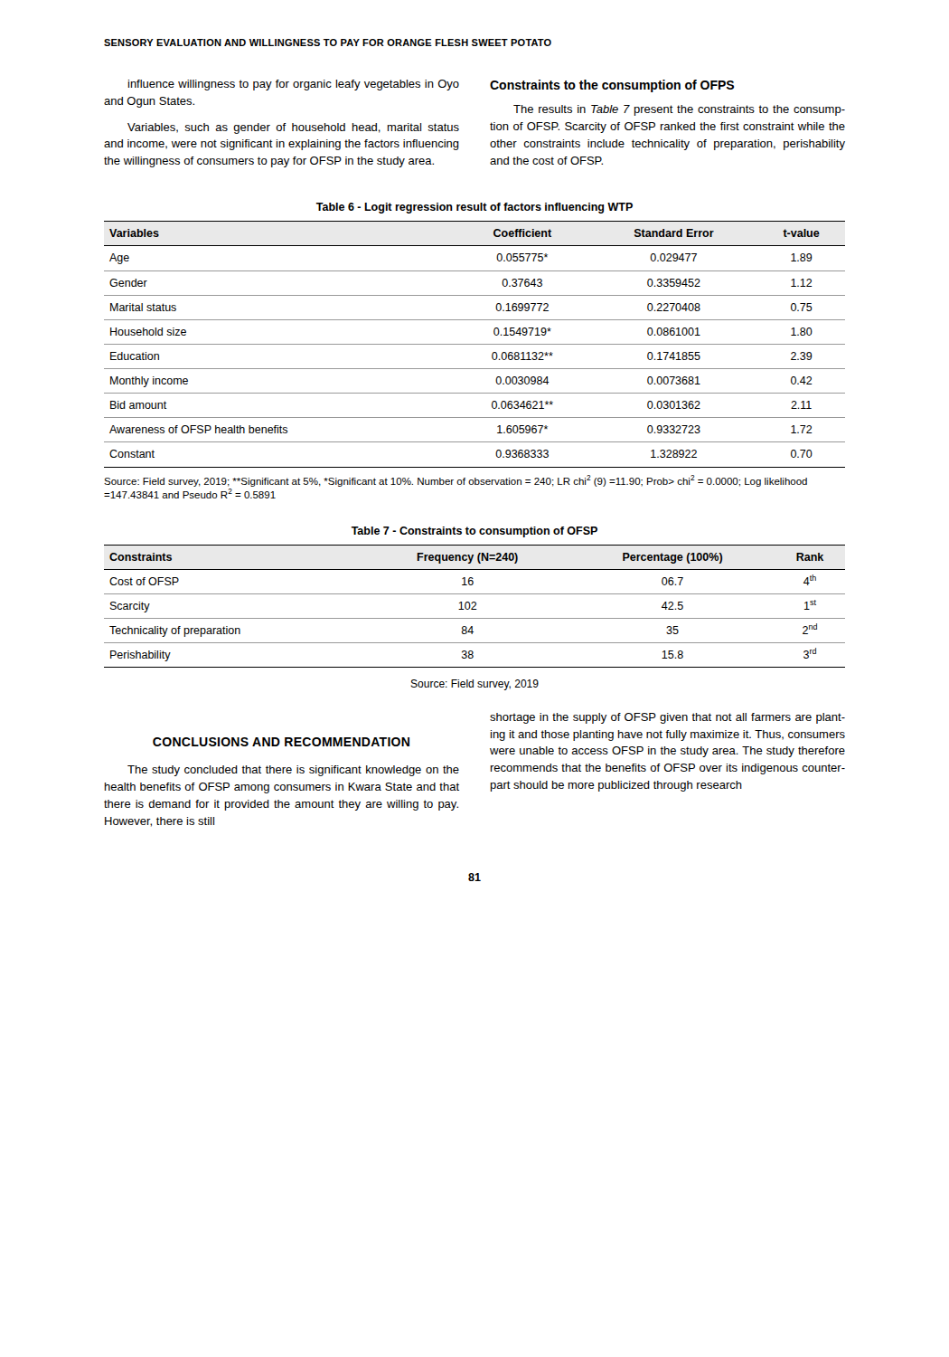SENSORY EVALUATION AND WILLINGNESS TO PAY FOR ORANGE FLESH SWEET POTATO
influence willingness to pay for organic leafy vegetables in Oyo and Ogun States.
Variables, such as gender of household head, marital status and income, were not significant in explaining the factors influencing the willingness of consumers to pay for OFSP in the study area.
Constraints to the consumption of OFPS
The results in Table 7 present the constraints to the consumption of OFSP. Scarcity of OFSP ranked the first constraint while the other constraints include technicality of preparation, perishability and the cost of OFSP.
Table 6 - Logit regression result of factors influencing WTP
| Variables | Coefficient | Standard Error | t-value |
| --- | --- | --- | --- |
| Age | 0.055775* | 0.029477 | 1.89 |
| Gender | 0.37643 | 0.3359452 | 1.12 |
| Marital status | 0.1699772 | 0.2270408 | 0.75 |
| Household size | 0.1549719* | 0.0861001 | 1.80 |
| Education | 0.0681132** | 0.1741855 | 2.39 |
| Monthly income | 0.0030984 | 0.0073681 | 0.42 |
| Bid amount | 0.0634621** | 0.0301362 | 2.11 |
| Awareness of OFSP health benefits | 1.605967* | 0.9332723 | 1.72 |
| Constant | 0.9368333 | 1.328922 | 0.70 |
Source: Field survey, 2019; **Significant at 5%, *Significant at 10%. Number of observation = 240; LR chi2 (9) =11.90; Prob> chi2 = 0.0000; Log likelihood =147.43841 and Pseudo R2 = 0.5891
Table 7 - Constraints to consumption of OFSP
| Constraints | Frequency (N=240) | Percentage (100%) | Rank |
| --- | --- | --- | --- |
| Cost of OFSP | 16 | 06.7 | 4 th |
| Scarcity | 102 | 42.5 | 1 st |
| Technicality of preparation | 84 | 35 | 2 nd |
| Perishability | 38 | 15.8 | 3 rd |
Source: Field survey, 2019
CONCLUSIONS AND RECOMMENDATION
The study concluded that there is significant knowledge on the health benefits of OFSP among consumers in Kwara State and that there is demand for it provided the amount they are willing to pay. However, there is still
shortage in the supply of OFSP given that not all farmers are planting it and those planting have not fully maximize it. Thus, consumers were unable to access OFSP in the study area. The study therefore recommends that the benefits of OFSP over its indigenous counterpart should be more publicized through research
81